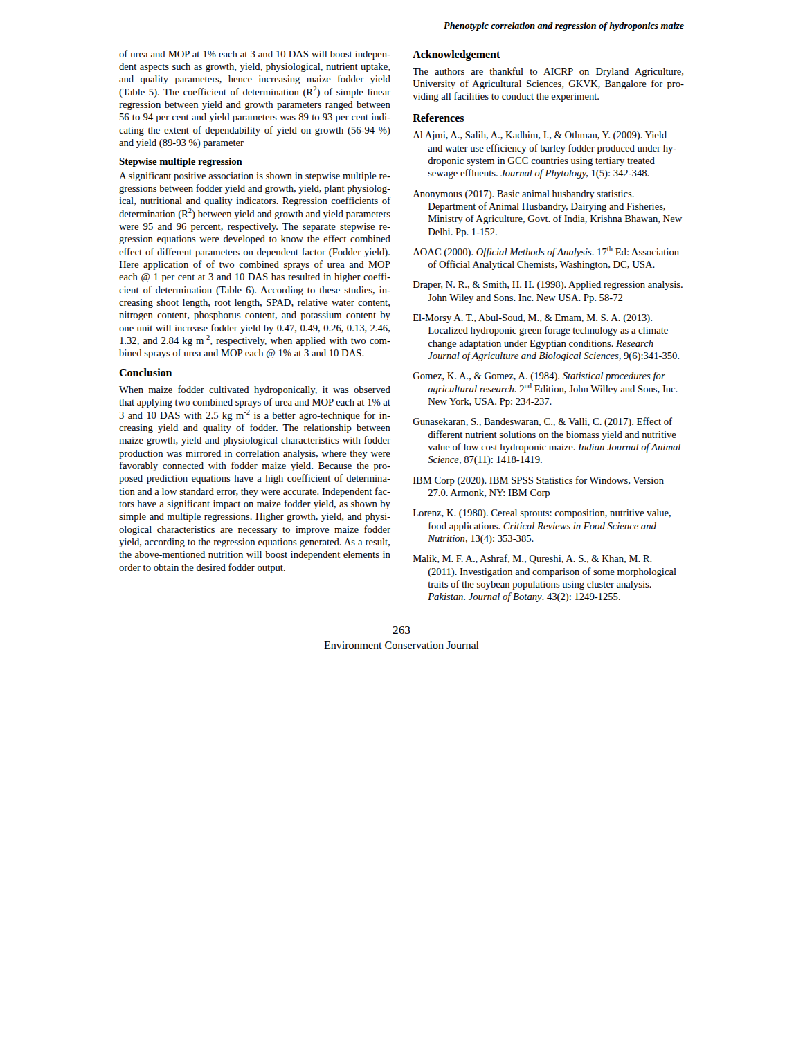Phenotypic correlation and regression of hydroponics maize
of urea and MOP at 1% each at 3 and 10 DAS will boost independent aspects such as growth, yield, physiological, nutrient uptake, and quality parameters, hence increasing maize fodder yield (Table 5). The coefficient of determination (R2) of simple linear regression between yield and growth parameters ranged between 56 to 94 per cent and yield parameters was 89 to 93 per cent indicating the extent of dependability of yield on growth (56-94 %) and yield (89-93 %) parameter
Stepwise multiple regression
A significant positive association is shown in stepwise multiple regressions between fodder yield and growth, yield, plant physiological, nutritional and quality indicators. Regression coefficients of determination (R2) between yield and growth and yield parameters were 95 and 96 percent, respectively. The separate stepwise regression equations were developed to know the effect combined effect of different parameters on dependent factor (Fodder yield). Here application of of two combined sprays of urea and MOP each @ 1 per cent at 3 and 10 DAS has resulted in higher coefficient of determination (Table 6). According to these studies, increasing shoot length, root length, SPAD, relative water content, nitrogen content, phosphorus content, and potassium content by one unit will increase fodder yield by 0.47, 0.49, 0.26, 0.13, 2.46, 1.32, and 2.84 kg m-2, respectively, when applied with two combined sprays of urea and MOP each @ 1% at 3 and 10 DAS.
Conclusion
When maize fodder cultivated hydroponically, it was observed that applying two combined sprays of urea and MOP each at 1% at 3 and 10 DAS with 2.5 kg m-2 is a better agro-technique for increasing yield and quality of fodder. The relationship between maize growth, yield and physiological characteristics with fodder production was mirrored in correlation analysis, where they were favorably connected with fodder maize yield. Because the proposed prediction equations have a high coefficient of determination and a low standard error, they were accurate. Independent factors have a significant impact on maize fodder yield, as shown by simple and multiple regressions. Higher growth, yield, and physiological characteristics are necessary to improve maize fodder yield, according to the regression equations generated. As a result, the above-mentioned nutrition will boost independent elements in order to obtain the desired fodder output.
Acknowledgement
The authors are thankful to AICRP on Dryland Agriculture, University of Agricultural Sciences, GKVK, Bangalore for providing all facilities to conduct the experiment.
References
Al Ajmi, A., Salih, A., Kadhim, I., & Othman, Y. (2009). Yield and water use efficiency of barley fodder produced under hydroponic system in GCC countries using tertiary treated sewage effluents. Journal of Phytology, 1(5): 342-348.
Anonymous (2017). Basic animal husbandry statistics. Department of Animal Husbandry, Dairying and Fisheries, Ministry of Agriculture, Govt. of India, Krishna Bhawan, New Delhi. Pp. 1-152.
AOAC (2000). Official Methods of Analysis. 17th Ed: Association of Official Analytical Chemists, Washington, DC, USA.
Draper, N. R., & Smith, H. H. (1998). Applied regression analysis. John Wiley and Sons. Inc. New USA. Pp. 58-72
El-Morsy A. T., Abul-Soud, M., & Emam, M. S. A. (2013). Localized hydroponic green forage technology as a climate change adaptation under Egyptian conditions. Research Journal of Agriculture and Biological Sciences, 9(6):341-350.
Gomez, K. A., & Gomez, A. (1984). Statistical procedures for agricultural research. 2nd Edition, John Willey and Sons, Inc. New York, USA. Pp: 234-237.
Gunasekaran, S., Bandeswaran, C., & Valli, C. (2017). Effect of different nutrient solutions on the biomass yield and nutritive value of low cost hydroponic maize. Indian Journal of Animal Science, 87(11): 1418-1419.
IBM Corp (2020). IBM SPSS Statistics for Windows, Version 27.0. Armonk, NY: IBM Corp
Lorenz, K. (1980). Cereal sprouts: composition, nutritive value, food applications. Critical Reviews in Food Science and Nutrition, 13(4): 353-385.
Malik, M. F. A., Ashraf, M., Qureshi, A. S., & Khan, M. R. (2011). Investigation and comparison of some morphological traits of the soybean populations using cluster analysis. Pakistan. Journal of Botany. 43(2): 1249-1255.
263
Environment Conservation Journal